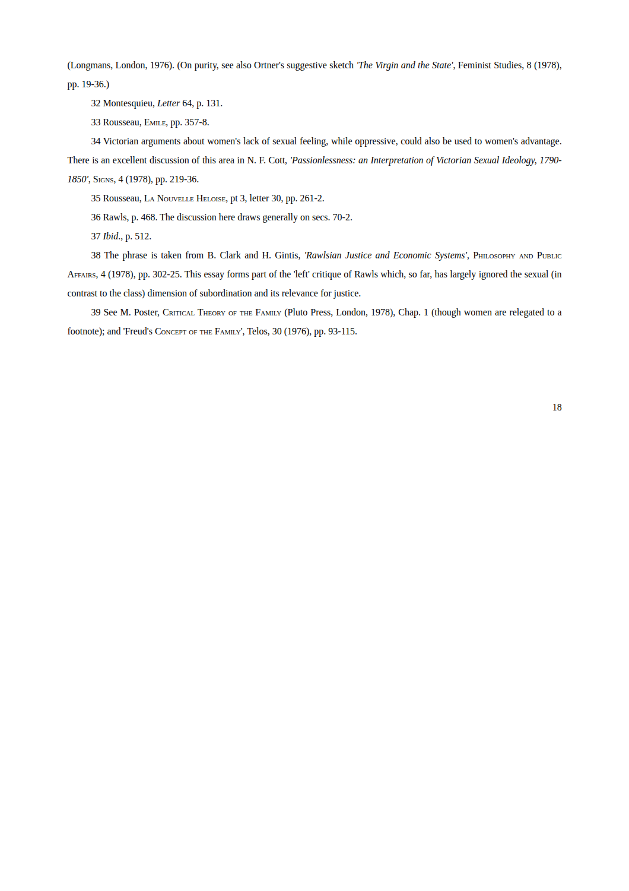(Longmans, London, 1976). (On purity, see also Ortner's suggestive sketch 'The Virgin and the State', Feminist Studies, 8 (1978), pp. 19-36.)
32 Montesquieu, Letter 64, p. 131.
33 Rousseau, Emile, pp. 357-8.
34 Victorian arguments about women's lack of sexual feeling, while oppressive, could also be used to women's advantage. There is an excellent discussion of this area in N. F. Cott, 'Passionlessness: an Interpretation of Victorian Sexual Ideology, 1790-1850', Signs, 4 (1978), pp. 219-36.
35 Rousseau, La Nouvelle Heloise, pt 3, letter 30, pp. 261-2.
36 Rawls, p. 468. The discussion here draws generally on secs. 70-2.
37 Ibid., p. 512.
38 The phrase is taken from B. Clark and H. Gintis, 'Rawlsian Justice and Economic Systems', Philosophy and Public Affairs, 4 (1978), pp. 302-25. This essay forms part of the 'left' critique of Rawls which, so far, has largely ignored the sexual (in contrast to the class) dimension of subordination and its relevance for justice.
39 See M. Poster, Critical Theory of the Family (Pluto Press, London, 1978), Chap. 1 (though women are relegated to a footnote); and 'Freud's Concept of the Family', Telos, 30 (1976), pp. 93-115.
18